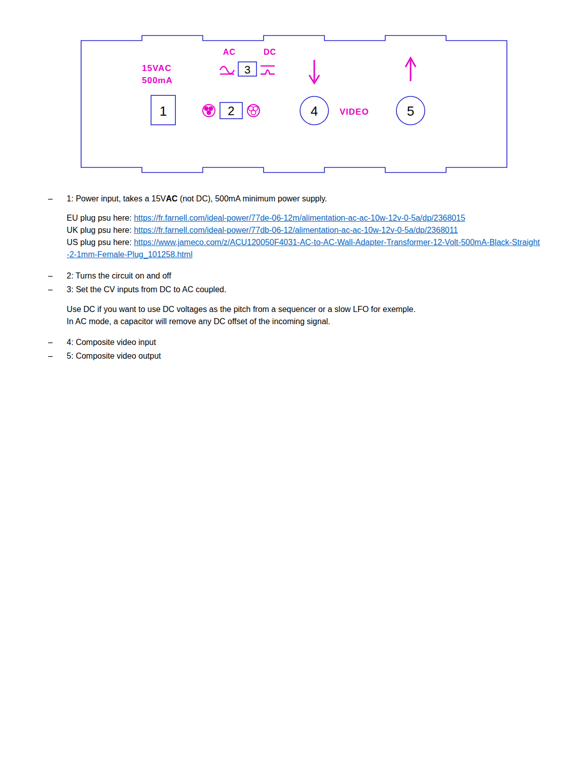15VAC 500mA 1 2 AC DC 3 4 VIDEO 5
1: Power input, takes a 15VAC (not DC), 500mA minimum power supply.
EU plug psu here: https://fr.farnell.com/ideal-power/77de-06-12m/alimentation-ac-ac-10w-12v-0-5a/dp/2368015
UK plug psu here: https://fr.farnell.com/ideal-power/77db-06-12/alimentation-ac-ac-10w-12v-0-5a/dp/2368011
US plug psu here: https://www.jameco.com/z/ACU120050F4031-AC-to-AC-Wall-Adapter-Transformer-12-Volt-500mA-Black-Straight-2-1mm-Female-Plug_101258.html
2: Turns the circuit on and off
3: Set the CV inputs from DC to AC coupled.
Use DC if you want to use DC voltages as the pitch from a sequencer or a slow LFO for exemple.
In AC mode, a capacitor will remove any DC offset of the incoming signal.
4: Composite video input
5: Composite video output